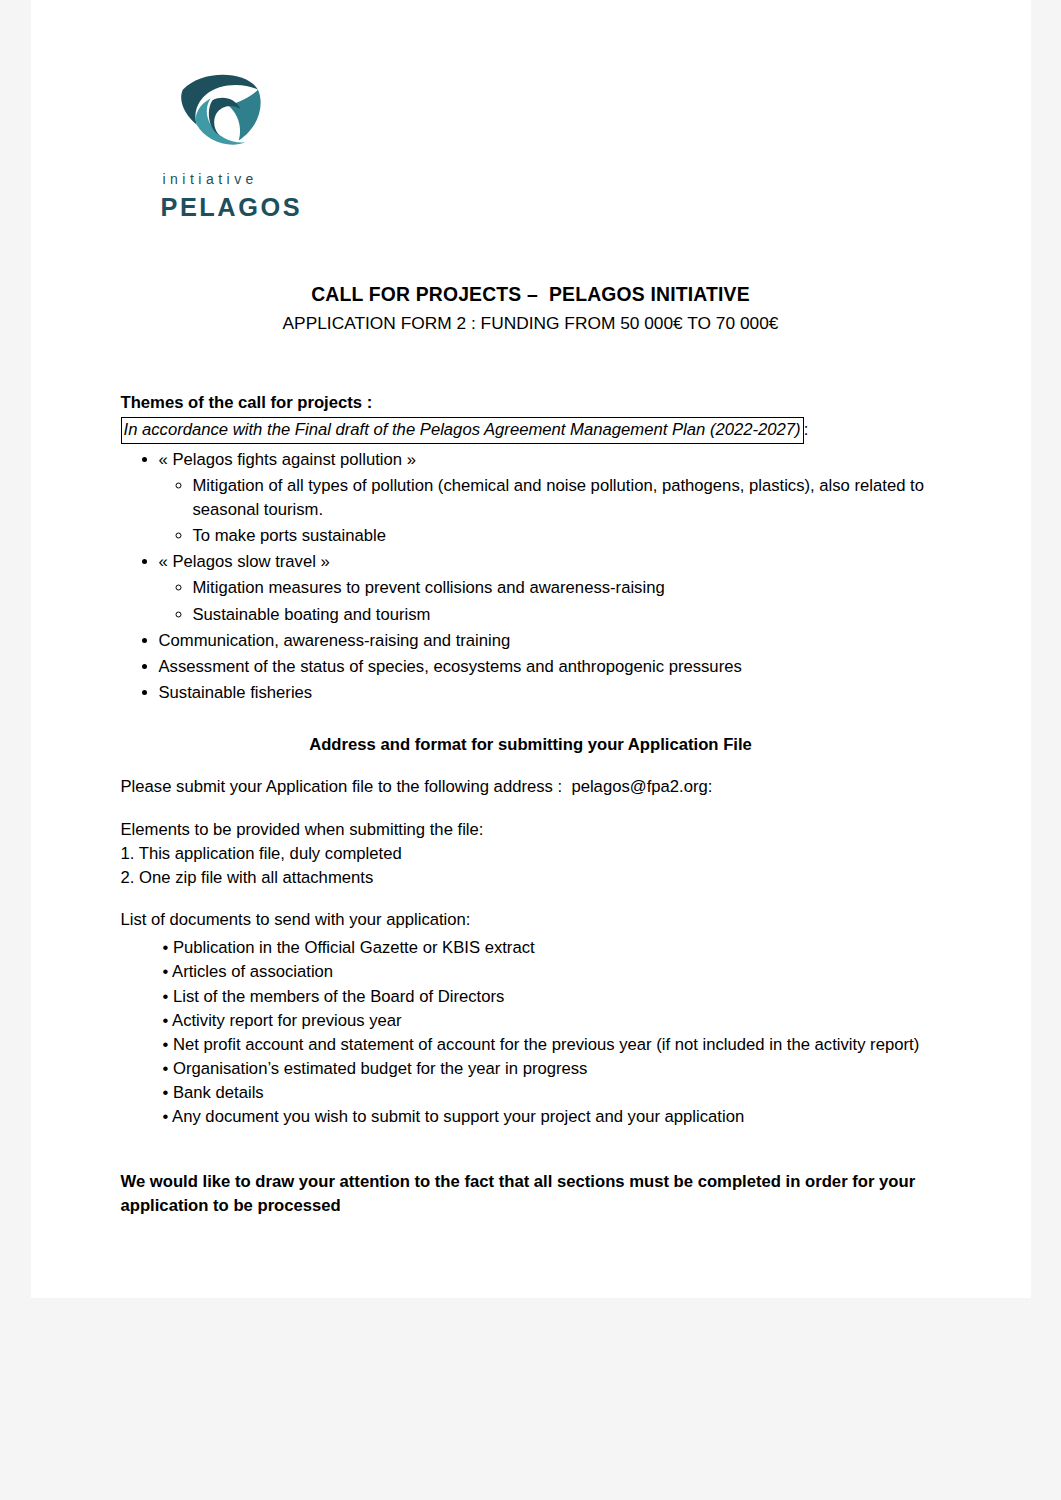initiative
PELAGOS
CALL FOR PROJECTS – PELAGOS INITIATIVE
APPLICATION FORM 2 : FUNDING FROM 50 000€ TO 70 000€
Themes of the call for projects :
In accordance with the Final draft of the Pelagos Agreement Management Plan (2022-2027):
« Pelagos fights against pollution »
Mitigation of all types of pollution (chemical and noise pollution, pathogens, plastics), also related to seasonal tourism.
To make ports sustainable
« Pelagos slow travel »
Mitigation measures to prevent collisions and awareness-raising
Sustainable boating and tourism
Communication, awareness-raising and training
Assessment of the status of species, ecosystems and anthropogenic pressures
Sustainable fisheries
Address and format for submitting your Application File
Please submit your Application file to the following address : pelagos@fpa2.org:
Elements to be provided when submitting the file:
1. This application file, duly completed
2. One zip file with all attachments
List of documents to send with your application:
• Publication in the Official Gazette or KBIS extract
• Articles of association
• List of the members of the Board of Directors
• Activity report for previous year
• Net profit account and statement of account for the previous year (if not included in the activity report)
• Organisation’s estimated budget for the year in progress
• Bank details
• Any document you wish to submit to support your project and your application
We would like to draw your attention to the fact that all sections must be completed in order for your application to be processed